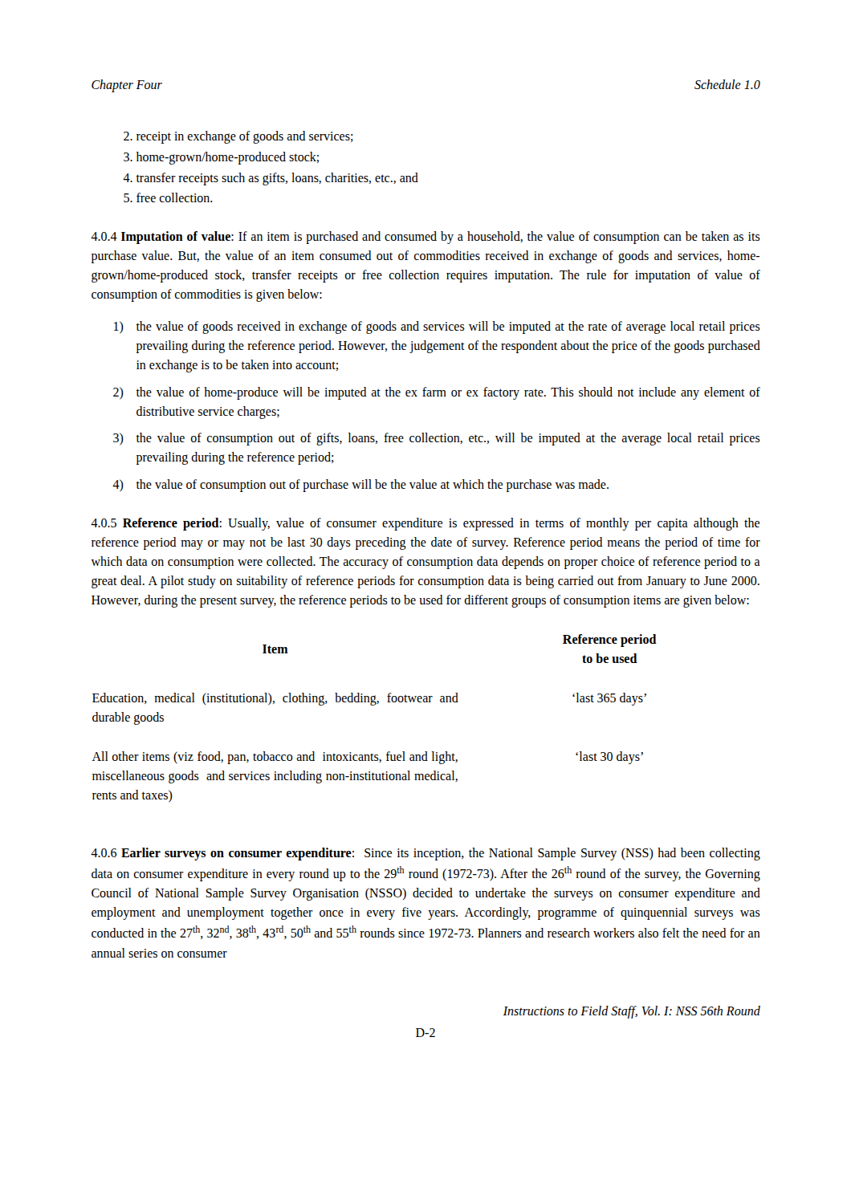Chapter Four Schedule 1.0
receipt in exchange of goods and services;
home-grown/home-produced stock;
transfer receipts such as gifts, loans, charities, etc., and
free collection.
4.0.4 Imputation of value: If an item is purchased and consumed by a household, the value of consumption can be taken as its purchase value. But, the value of an item consumed out of commodities received in exchange of goods and services, home-grown/home-produced stock, transfer receipts or free collection requires imputation. The rule for imputation of value of consumption of commodities is given below:
the value of goods received in exchange of goods and services will be imputed at the rate of average local retail prices prevailing during the reference period. However, the judgement of the respondent about the price of the goods purchased in exchange is to be taken into account;
the value of home-produce will be imputed at the ex farm or ex factory rate. This should not include any element of distributive service charges;
the value of consumption out of gifts, loans, free collection, etc., will be imputed at the average local retail prices prevailing during the reference period;
the value of consumption out of purchase will be the value at which the purchase was made.
4.0.5 Reference period: Usually, value of consumer expenditure is expressed in terms of monthly per capita although the reference period may or may not be last 30 days preceding the date of survey. Reference period means the period of time for which data on consumption were collected. The accuracy of consumption data depends on proper choice of reference period to a great deal. A pilot study on suitability of reference periods for consumption data is being carried out from January to June 2000. However, during the present survey, the reference periods to be used for different groups of consumption items are given below:
| Item | Reference period to be used |
| --- | --- |
| Education, medical (institutional), clothing, bedding, footwear and durable goods | ‘last 365 days’ |
| All other items (viz food, pan, tobacco and intoxicants, fuel and light, miscellaneous goods and services including non-institutional medical, rents and taxes) | ‘last 30 days’ |
4.0.6 Earlier surveys on consumer expenditure: Since its inception, the National Sample Survey (NSS) had been collecting data on consumer expenditure in every round up to the 29th round (1972-73). After the 26th round of the survey, the Governing Council of National Sample Survey Organisation (NSSO) decided to undertake the surveys on consumer expenditure and employment and unemployment together once in every five years. Accordingly, programme of quinquennial surveys was conducted in the 27th, 32nd, 38th, 43rd, 50th and 55th rounds since 1972-73. Planners and research workers also felt the need for an annual series on consumer
Instructions to Field Staff, Vol. I: NSS 56th Round
D-2